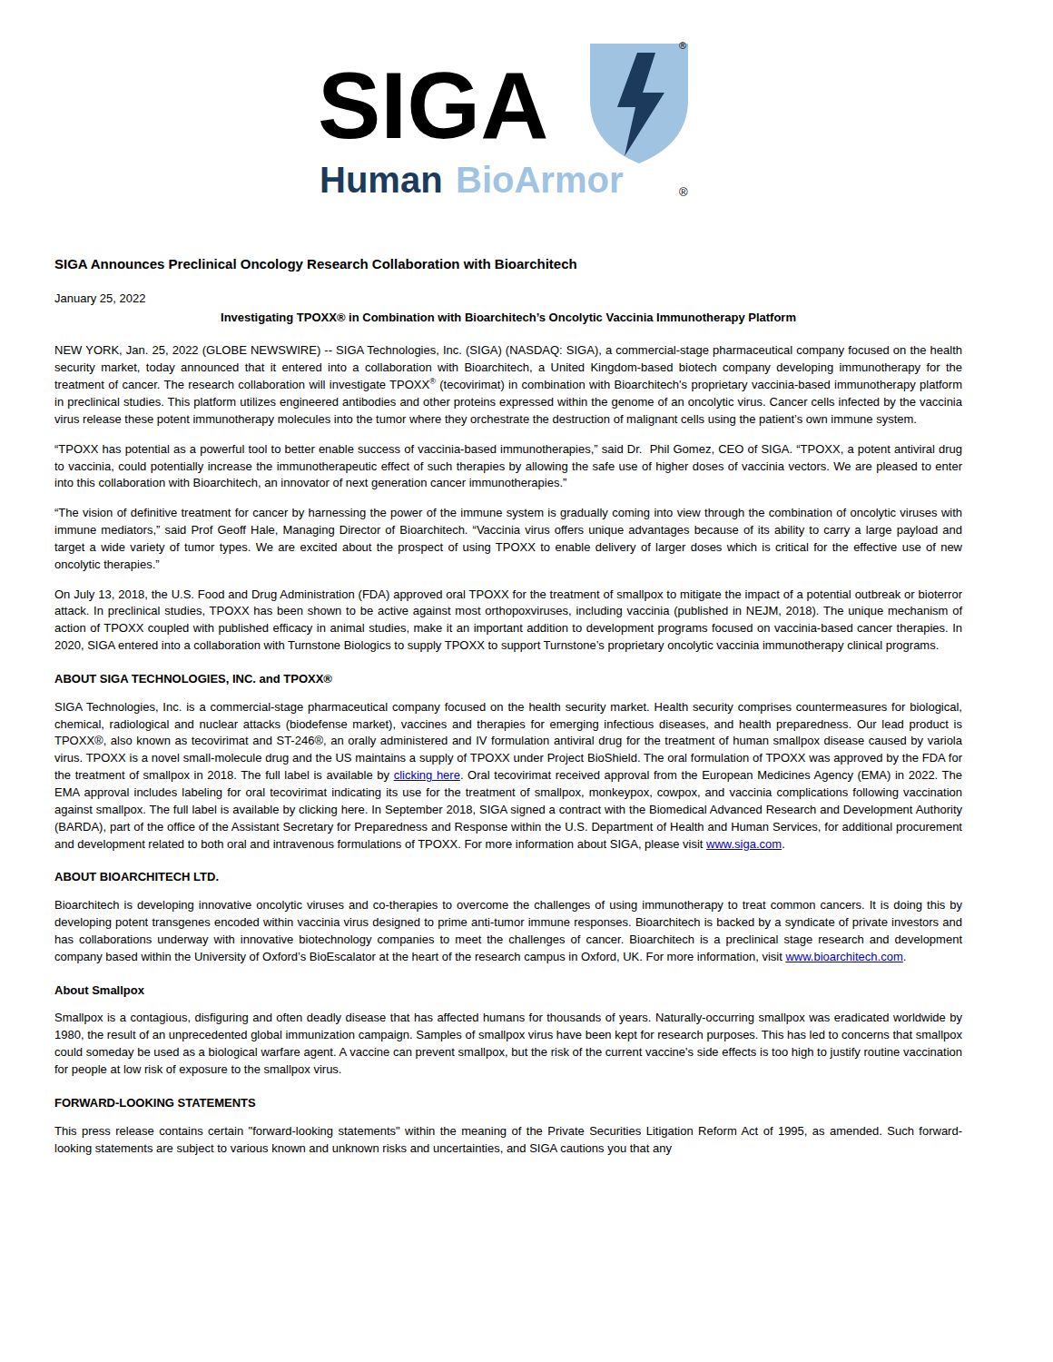SIGA ® Human BioArmor ®
SIGA Announces Preclinical Oncology Research Collaboration with Bioarchitech
January 25, 2022
Investigating TPOXX® in Combination with Bioarchitech’s Oncolytic Vaccinia Immunotherapy Platform
NEW YORK, Jan. 25, 2022 (GLOBE NEWSWIRE) -- SIGA Technologies, Inc. (SIGA) (NASDAQ: SIGA), a commercial-stage pharmaceutical company focused on the health security market, today announced that it entered into a collaboration with Bioarchitech, a United Kingdom-based biotech company developing immunotherapy for the treatment of cancer. The research collaboration will investigate TPOXX® (tecovirimat) in combination with Bioarchitech's proprietary vaccinia-based immunotherapy platform in preclinical studies. This platform utilizes engineered antibodies and other proteins expressed within the genome of an oncolytic virus. Cancer cells infected by the vaccinia virus release these potent immunotherapy molecules into the tumor where they orchestrate the destruction of malignant cells using the patient’s own immune system.
“TPOXX has potential as a powerful tool to better enable success of vaccinia-based immunotherapies,” said Dr. Phil Gomez, CEO of SIGA. “TPOXX, a potent antiviral drug to vaccinia, could potentially increase the immunotherapeutic effect of such therapies by allowing the safe use of higher doses of vaccinia vectors. We are pleased to enter into this collaboration with Bioarchitech, an innovator of next generation cancer immunotherapies.”
“The vision of definitive treatment for cancer by harnessing the power of the immune system is gradually coming into view through the combination of oncolytic viruses with immune mediators,” said Prof Geoff Hale, Managing Director of Bioarchitech. “Vaccinia virus offers unique advantages because of its ability to carry a large payload and target a wide variety of tumor types. We are excited about the prospect of using TPOXX to enable delivery of larger doses which is critical for the effective use of new oncolytic therapies.”
On July 13, 2018, the U.S. Food and Drug Administration (FDA) approved oral TPOXX for the treatment of smallpox to mitigate the impact of a potential outbreak or bioterror attack. In preclinical studies, TPOXX has been shown to be active against most orthopoxviruses, including vaccinia (published in NEJM, 2018). The unique mechanism of action of TPOXX coupled with published efficacy in animal studies, make it an important addition to development programs focused on vaccinia-based cancer therapies. In 2020, SIGA entered into a collaboration with Turnstone Biologics to supply TPOXX to support Turnstone’s proprietary oncolytic vaccinia immunotherapy clinical programs.
ABOUT SIGA TECHNOLOGIES, INC. and TPOXX®
SIGA Technologies, Inc. is a commercial-stage pharmaceutical company focused on the health security market. Health security comprises countermeasures for biological, chemical, radiological and nuclear attacks (biodefense market), vaccines and therapies for emerging infectious diseases, and health preparedness. Our lead product is TPOXX®, also known as tecovirimat and ST-246®, an orally administered and IV formulation antiviral drug for the treatment of human smallpox disease caused by variola virus. TPOXX is a novel small-molecule drug and the US maintains a supply of TPOXX under Project BioShield. The oral formulation of TPOXX was approved by the FDA for the treatment of smallpox in 2018. The full label is available by clicking here. Oral tecovirimat received approval from the European Medicines Agency (EMA) in 2022. The EMA approval includes labeling for oral tecovirimat indicating its use for the treatment of smallpox, monkeypox, cowpox, and vaccinia complications following vaccination against smallpox. The full label is available by clicking here. In September 2018, SIGA signed a contract with the Biomedical Advanced Research and Development Authority (BARDA), part of the office of the Assistant Secretary for Preparedness and Response within the U.S. Department of Health and Human Services, for additional procurement and development related to both oral and intravenous formulations of TPOXX. For more information about SIGA, please visit www.siga.com.
ABOUT BIOARCHITECH LTD.
Bioarchitech is developing innovative oncolytic viruses and co-therapies to overcome the challenges of using immunotherapy to treat common cancers. It is doing this by developing potent transgenes encoded within vaccinia virus designed to prime anti-tumor immune responses. Bioarchitech is backed by a syndicate of private investors and has collaborations underway with innovative biotechnology companies to meet the challenges of cancer. Bioarchitech is a preclinical stage research and development company based within the University of Oxford’s BioEscalator at the heart of the research campus in Oxford, UK. For more information, visit www.bioarchitech.com.
About Smallpox
Smallpox is a contagious, disfiguring and often deadly disease that has affected humans for thousands of years. Naturally-occurring smallpox was eradicated worldwide by 1980, the result of an unprecedented global immunization campaign. Samples of smallpox virus have been kept for research purposes. This has led to concerns that smallpox could someday be used as a biological warfare agent. A vaccine can prevent smallpox, but the risk of the current vaccine's side effects is too high to justify routine vaccination for people at low risk of exposure to the smallpox virus.
FORWARD-LOOKING STATEMENTS
This press release contains certain "forward-looking statements" within the meaning of the Private Securities Litigation Reform Act of 1995, as amended. Such forward-looking statements are subject to various known and unknown risks and uncertainties, and SIGA cautions you that any